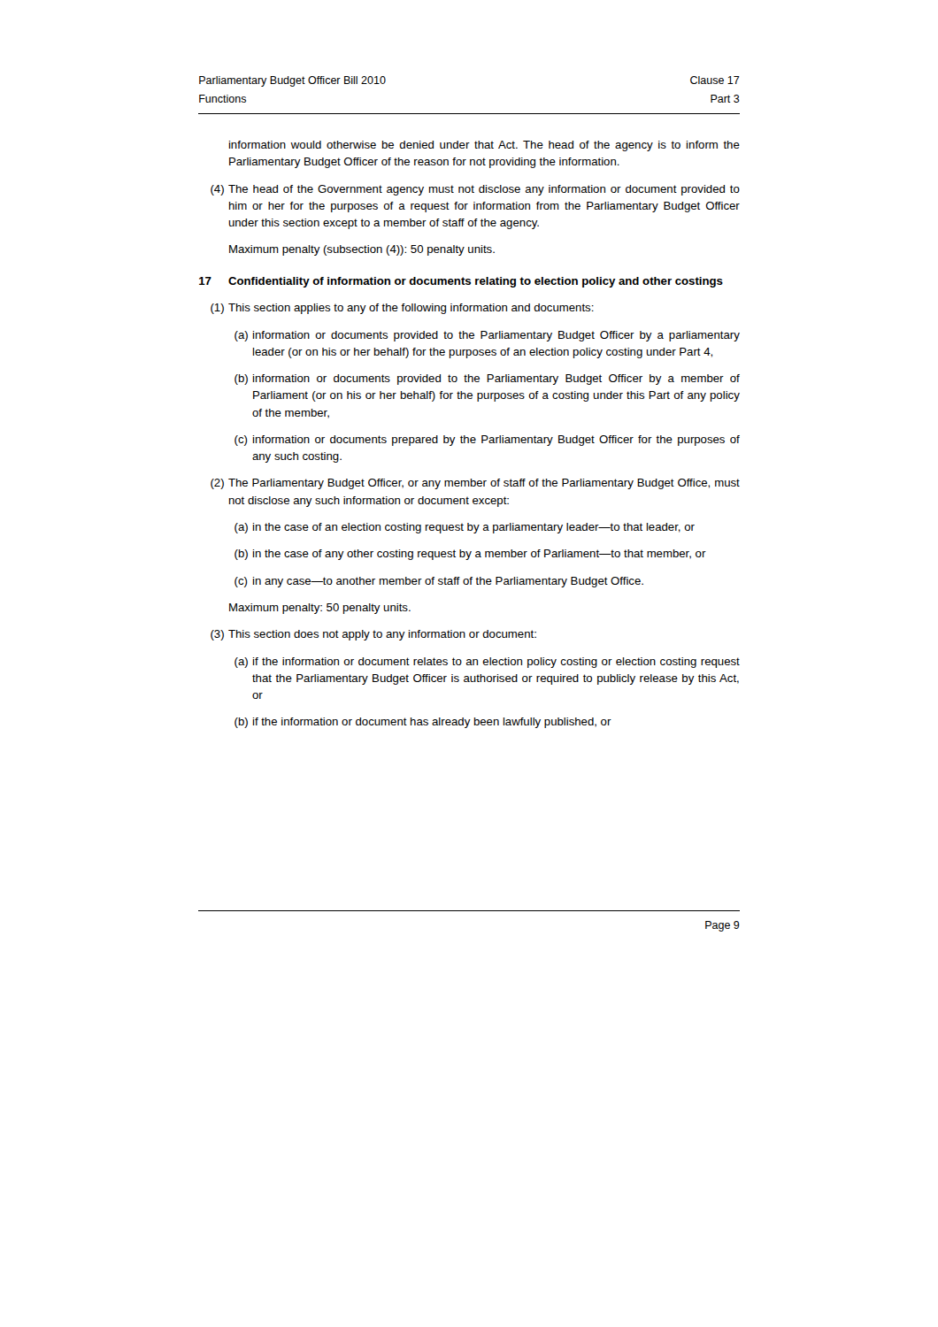Parliamentary Budget Officer Bill 2010
Clause 17
Functions
Part 3
information would otherwise be denied under that Act. The head of the agency is to inform the Parliamentary Budget Officer of the reason for not providing the information.
(4) The head of the Government agency must not disclose any information or document provided to him or her for the purposes of a request for information from the Parliamentary Budget Officer under this section except to a member of staff of the agency.
Maximum penalty (subsection (4)): 50 penalty units.
17
Confidentiality of information or documents relating to election policy and other costings
(1) This section applies to any of the following information and documents:
(a) information or documents provided to the Parliamentary Budget Officer by a parliamentary leader (or on his or her behalf) for the purposes of an election policy costing under Part 4,
(b) information or documents provided to the Parliamentary Budget Officer by a member of Parliament (or on his or her behalf) for the purposes of a costing under this Part of any policy of the member,
(c) information or documents prepared by the Parliamentary Budget Officer for the purposes of any such costing.
(2) The Parliamentary Budget Officer, or any member of staff of the Parliamentary Budget Office, must not disclose any such information or document except:
(a) in the case of an election costing request by a parliamentary leader—to that leader, or
(b) in the case of any other costing request by a member of Parliament—to that member, or
(c) in any case—to another member of staff of the Parliamentary Budget Office.
Maximum penalty: 50 penalty units.
(3) This section does not apply to any information or document:
(a) if the information or document relates to an election policy costing or election costing request that the Parliamentary Budget Officer is authorised or required to publicly release by this Act, or
(b) if the information or document has already been lawfully published, or
Page 9